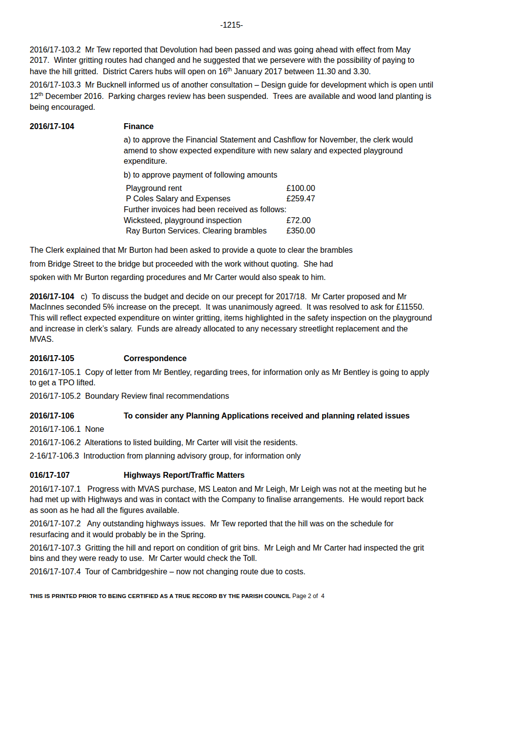-1215-
2016/17-103.2 Mr Tew reported that Devolution had been passed and was going ahead with effect from May 2017. Winter gritting routes had changed and he suggested that we persevere with the possibility of paying to have the hill gritted. District Carers hubs will open on 16th January 2017 between 11.30 and 3.30.
2016/17-103.3 Mr Bucknell informed us of another consultation – Design guide for development which is open until 12th December 2016. Parking charges review has been suspended. Trees are available and wood land planting is being encouraged.
2016/17-104 Finance
a) to approve the Financial Statement and Cashflow for November, the clerk would amend to show expected expenditure with new salary and expected playground expenditure.
b) to approve payment of following amounts
| Playground rent | £100.00 |
| P Coles Salary and Expenses | £259.47 |
| Further invoices had been received as follows: |
| Wicksteed, playground inspection | £72.00 |
| Ray Burton Services. Clearing brambles | £350.00 |
The Clerk explained that Mr Burton had been asked to provide a quote to clear the brambles
from Bridge Street to the bridge but proceeded with the work without quoting. She had
spoken with Mr Burton regarding procedures and Mr Carter would also speak to him.
2016/17-104 c) To discuss the budget and decide on our precept for 2017/18. Mr Carter proposed and Mr MacInnes seconded 5% increase on the precept. It was unanimously agreed. It was resolved to ask for £11550. This will reflect expected expenditure on winter gritting, items highlighted in the safety inspection on the playground and increase in clerk’s salary. Funds are already allocated to any necessary streetlight replacement and the MVAS.
2016/17-105 Correspondence
2016/17-105.1 Copy of letter from Mr Bentley, regarding trees, for information only as Mr Bentley is going to apply to get a TPO lifted.
2016/17-105.2 Boundary Review final recommendations
2016/17-106 To consider any Planning Applications received and planning related issues
2016/17-106.1 None
2016/17-106.2 Alterations to listed building, Mr Carter will visit the residents.
2-16/17-106.3 Introduction from planning advisory group, for information only
016/17-107 Highways Report/Traffic Matters
2016/17-107.1 Progress with MVAS purchase, MS Leaton and Mr Leigh, Mr Leigh was not at the meeting but he had met up with Highways and was in contact with the Company to finalise arrangements. He would report back as soon as he had all the figures available.
2016/17-107.2 Any outstanding highways issues. Mr Tew reported that the hill was on the schedule for resurfacing and it would probably be in the Spring.
2016/17-107.3 Gritting the hill and report on condition of grit bins. Mr Leigh and Mr Carter had inspected the grit bins and they were ready to use. Mr Carter would check the Toll.
2016/17-107.4 Tour of Cambridgeshire – now not changing route due to costs.
This is printed prior to being certified as a true record by the Parish Council Page 2 of 4